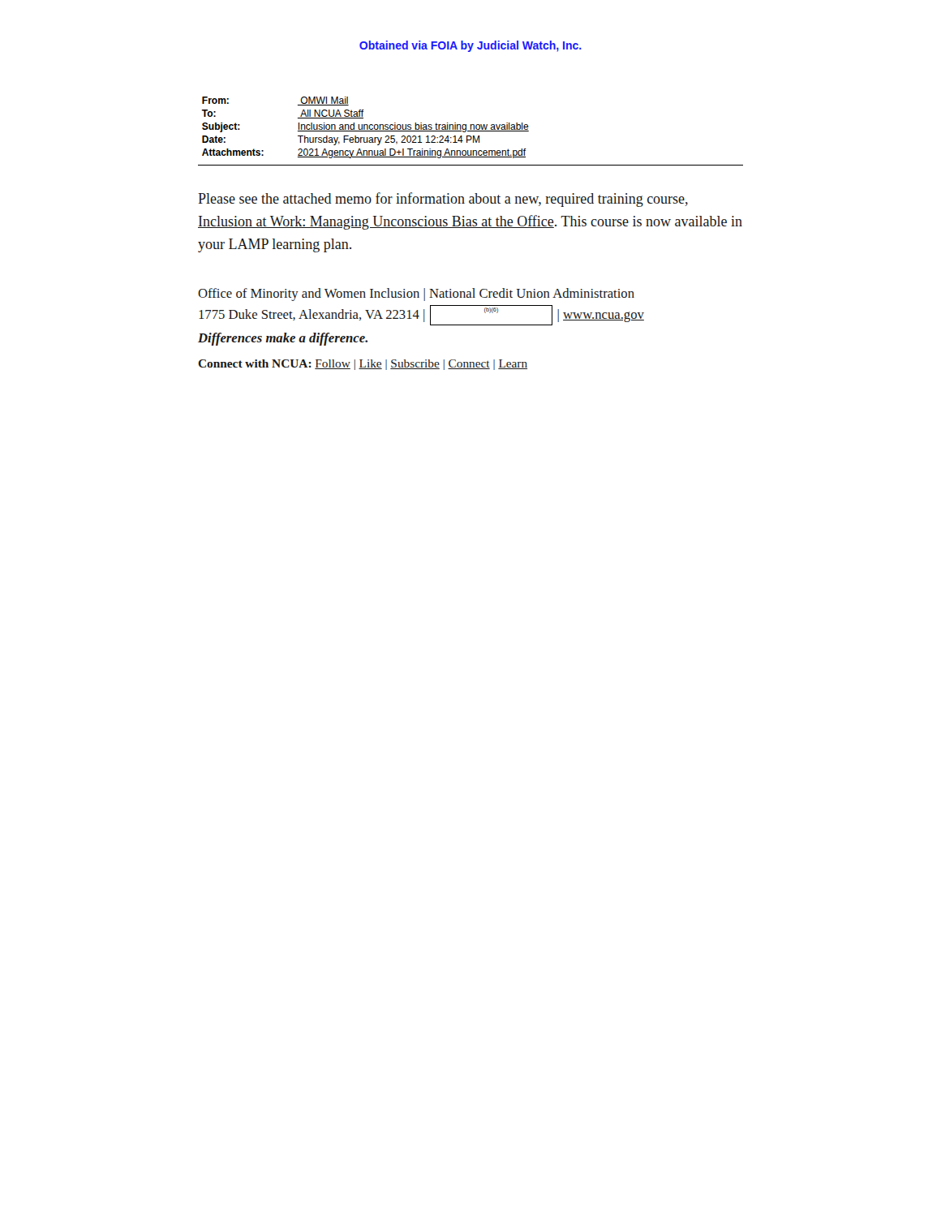Obtained via FOIA by Judicial Watch, Inc.
| From: | OMWI Mail |
| To: | All NCUA Staff |
| Subject: | Inclusion and unconscious bias training now available |
| Date: | Thursday, February 25, 2021 12:24:14 PM |
| Attachments: | 2021 Agency Annual D+I Training Announcement.pdf |
Please see the attached memo for information about a new, required training course, Inclusion at Work: Managing Unconscious Bias at the Office. This course is now available in your LAMP learning plan.
Office of Minority and Women Inclusion | National Credit Union Administration
1775 Duke Street, Alexandria, VA 22314 |(b)(6)| www.ncua.gov
Differences make a difference.
Connect with NCUA: Follow|Like|Subscribe|Connect|Learn